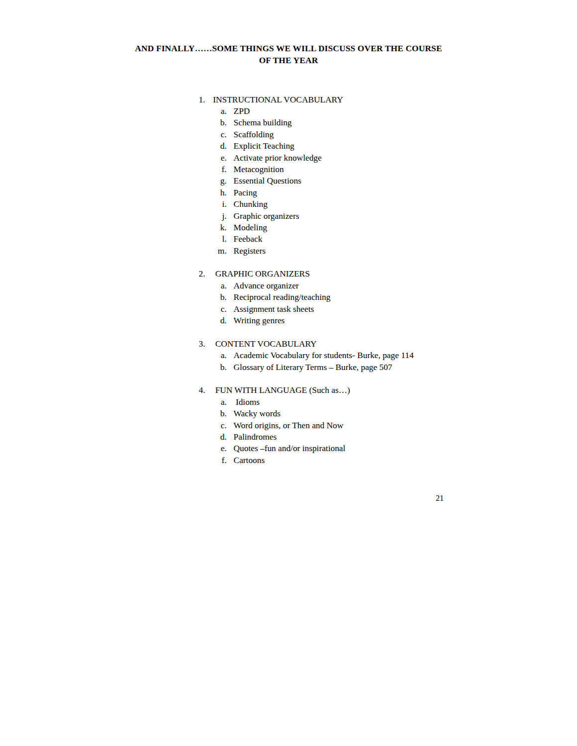AND FINALLY……SOME THINGS WE WILL DISCUSS OVER THE COURSE OF THE YEAR
INSTRUCTIONAL VOCABULARY
ZPD
Schema building
Scaffolding
Explicit Teaching
Activate prior knowledge
Metacognition
Essential Questions
Pacing
Chunking
Graphic organizers
Modeling
Feeback
Registers
GRAPHIC ORGANIZERS
Advance organizer
Reciprocal reading/teaching
Assignment task sheets
Writing genres
CONTENT VOCABULARY
Academic Vocabulary for students- Burke, page 114
Glossary of Literary Terms – Burke, page 507
FUN WITH LANGUAGE (Such as…)
Idioms
Wacky words
Word origins, or Then and Now
Palindromes
Quotes –fun and/or inspirational
Cartoons
21